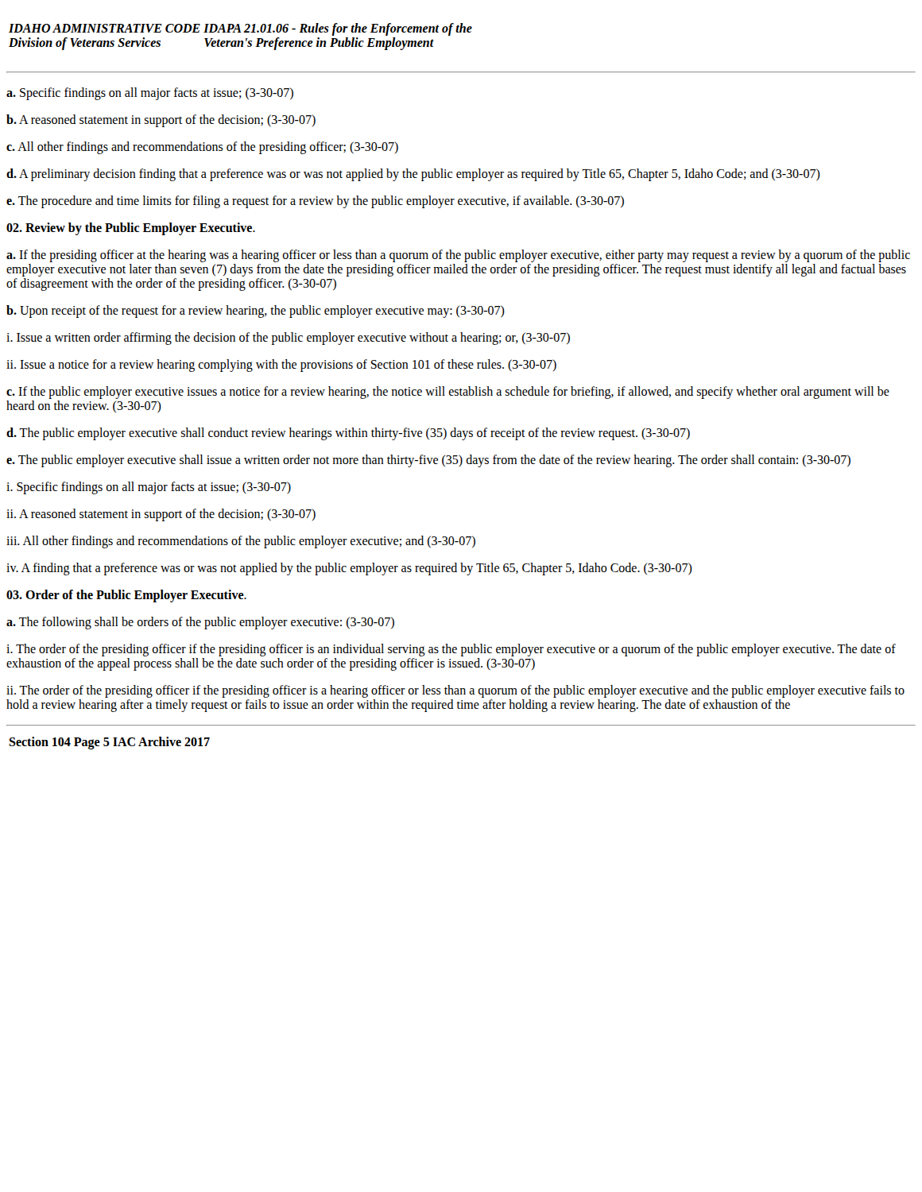| IDAHO ADMINISTRATIVE CODE Division of Veterans Services | IDAPA 21.01.06 - Rules for the Enforcement of the Veteran's Preference in Public Employment |
a. Specific findings on all major facts at issue; (3-30-07)
b. A reasoned statement in support of the decision; (3-30-07)
c. All other findings and recommendations of the presiding officer; (3-30-07)
d. A preliminary decision finding that a preference was or was not applied by the public employer as required by Title 65, Chapter 5, Idaho Code; and (3-30-07)
e. The procedure and time limits for filing a request for a review by the public employer executive, if available. (3-30-07)
02. Review by the Public Employer Executive.
a. If the presiding officer at the hearing was a hearing officer or less than a quorum of the public employer executive, either party may request a review by a quorum of the public employer executive not later than seven (7) days from the date the presiding officer mailed the order of the presiding officer. The request must identify all legal and factual bases of disagreement with the order of the presiding officer. (3-30-07)
b. Upon receipt of the request for a review hearing, the public employer executive may: (3-30-07)
i. Issue a written order affirming the decision of the public employer executive without a hearing; or, (3-30-07)
ii. Issue a notice for a review hearing complying with the provisions of Section 101 of these rules. (3-30-07)
c. If the public employer executive issues a notice for a review hearing, the notice will establish a schedule for briefing, if allowed, and specify whether oral argument will be heard on the review. (3-30-07)
d. The public employer executive shall conduct review hearings within thirty-five (35) days of receipt of the review request. (3-30-07)
e. The public employer executive shall issue a written order not more than thirty-five (35) days from the date of the review hearing. The order shall contain: (3-30-07)
i. Specific findings on all major facts at issue; (3-30-07)
ii. A reasoned statement in support of the decision; (3-30-07)
iii. All other findings and recommendations of the public employer executive; and (3-30-07)
iv. A finding that a preference was or was not applied by the public employer as required by Title 65, Chapter 5, Idaho Code. (3-30-07)
03. Order of the Public Employer Executive.
a. The following shall be orders of the public employer executive: (3-30-07)
i. The order of the presiding officer if the presiding officer is an individual serving as the public employer executive or a quorum of the public employer executive. The date of exhaustion of the appeal process shall be the date such order of the presiding officer is issued. (3-30-07)
ii. The order of the presiding officer if the presiding officer is a hearing officer or less than a quorum of the public employer executive and the public employer executive fails to hold a review hearing after a timely request or fails to issue an order within the required time after holding a review hearing. The date of exhaustion of the
| Section 104 | Page 5 | IAC Archive 2017 |